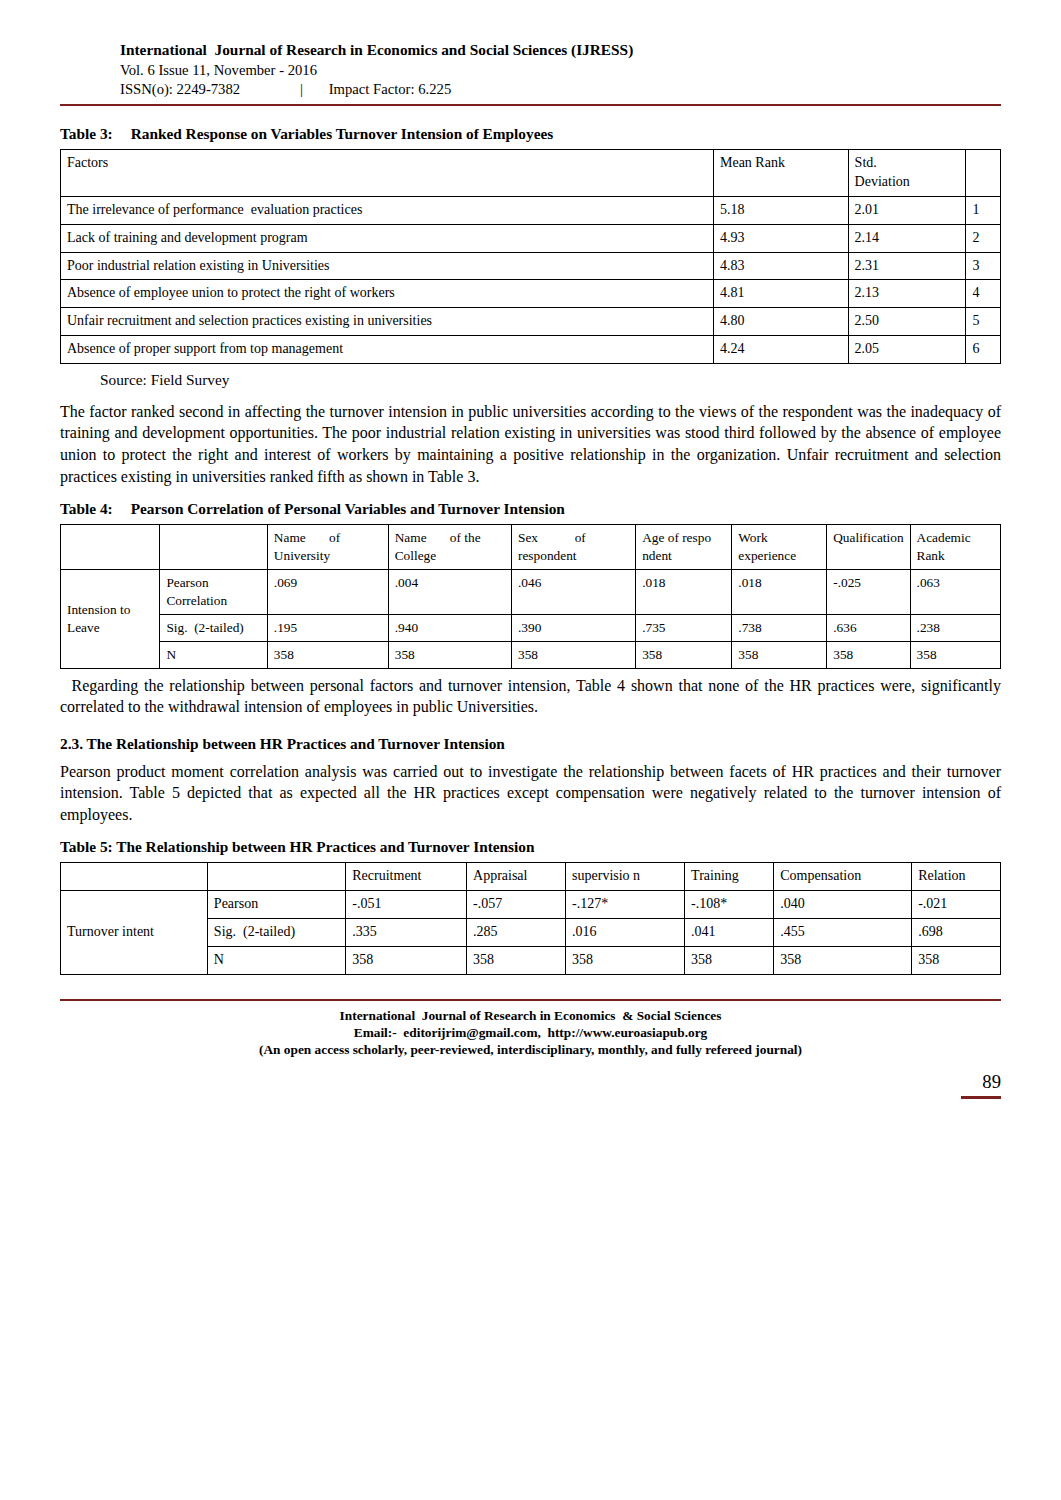International Journal of Research in Economics and Social Sciences (IJRESS)
Vol. 6 Issue 11, November - 2016
ISSN(o): 2249-7382| Impact Factor: 6.225
Table 3: Ranked Response on Variables Turnover Intension of Employees
| Factors | Mean Rank | Std. Deviation | |
| --- | --- | --- | --- |
| The irrelevance of performance evaluation practices | 5.18 | 2.01 | 1 |
| Lack of training and development program | 4.93 | 2.14 | 2 |
| Poor industrial relation existing in Universities | 4.83 | 2.31 | 3 |
| Absence of employee union to protect the right of workers | 4.81 | 2.13 | 4 |
| Unfair recruitment and selection practices existing in universities | 4.80 | 2.50 | 5 |
| Absence of proper support from top management | 4.24 | 2.05 | 6 |
Source: Field Survey
The factor ranked second in affecting the turnover intension in public universities according to the views of the respondent was the inadequacy of training and development opportunities. The poor industrial relation existing in universities was stood third followed by the absence of employee union to protect the right and interest of workers by maintaining a positive relationship in the organization. Unfair recruitment and selection practices existing in universities ranked fifth as shown in Table 3.
Table 4: Pearson Correlation of Personal Variables and Turnover Intension
| | | Name of University | Name of the College | Sex of respondent | Age of respo ndent | Work experience | Qualification | Academic Rank |
| --- | --- | --- | --- | --- | --- | --- | --- | --- |
| Intension to Leave | Pearson Correlation | .069 | .004 | .046 | .018 | .018 | -.025 | .063 |
| Sig. (2-tailed) | .195 | .940 | .390 | .735 | .738 | .636 | .238 |
| N | 358 | 358 | 358 | 358 | 358 | 358 | 358 |
Regarding the relationship between personal factors and turnover intension, Table 4 shown that none of the HR practices were, significantly correlated to the withdrawal intension of employees in public Universities.
2.3. The Relationship between HR Practices and Turnover Intension
Pearson product moment correlation analysis was carried out to investigate the relationship between facets of HR practices and their turnover intension. Table 5 depicted that as expected all the HR practices except compensation were negatively related to the turnover intension of employees.
Table 5: The Relationship between HR Practices and Turnover Intension
| | | Recruitment | Appraisal | supervisio n | Training | Compensation | Relation |
| --- | --- | --- | --- | --- | --- | --- | --- |
| Turnover intent | Pearson | -.051 | -.057 | -.127* | -.108* | .040 | -.021 |
| Sig. (2-tailed) | .335 | .285 | .016 | .041 | .455 | .698 |
| N | 358 | 358 | 358 | 358 | 358 | 358 |
International Journal of Research in Economics & Social Sciences
Email:- editorijrim@gmail.com, http://www.euroasiapub.org
(An open access scholarly, peer-reviewed, interdisciplinary, monthly, and fully refereed journal)
89